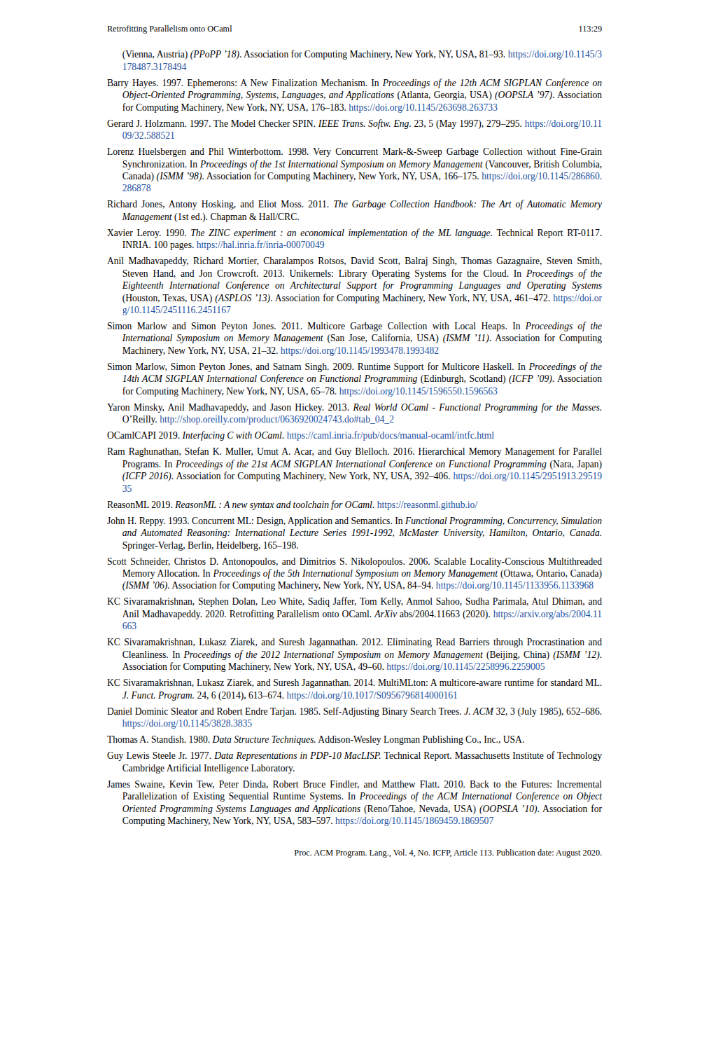Retrofitting Parallelism onto OCaml 113:29
(Vienna, Austria) (PPoPP ’18). Association for Computing Machinery, New York, NY, USA, 81–93. https://doi.org/10.1145/3178487.3178494
Barry Hayes. 1997. Ephemerons: A New Finalization Mechanism. In Proceedings of the 12th ACM SIGPLAN Conference on Object-Oriented Programming, Systems, Languages, and Applications (Atlanta, Georgia, USA) (OOPSLA ’97). Association for Computing Machinery, New York, NY, USA, 176–183. https://doi.org/10.1145/263698.263733
Gerard J. Holzmann. 1997. The Model Checker SPIN. IEEE Trans. Softw. Eng. 23, 5 (May 1997), 279–295. https://doi.org/10.1109/32.588521
Lorenz Huelsbergen and Phil Winterbottom. 1998. Very Concurrent Mark-&-Sweep Garbage Collection without Fine-Grain Synchronization. In Proceedings of the 1st International Symposium on Memory Management (Vancouver, British Columbia, Canada) (ISMM ’98). Association for Computing Machinery, New York, NY, USA, 166–175. https://doi.org/10.1145/286860.286878
Richard Jones, Antony Hosking, and Eliot Moss. 2011. The Garbage Collection Handbook: The Art of Automatic Memory Management (1st ed.). Chapman & Hall/CRC.
Xavier Leroy. 1990. The ZINC experiment : an economical implementation of the ML language. Technical Report RT-0117. INRIA. 100 pages. https://hal.inria.fr/inria-00070049
Anil Madhavapeddy, Richard Mortier, Charalampos Rotsos, David Scott, Balraj Singh, Thomas Gazagnaire, Steven Smith, Steven Hand, and Jon Crowcroft. 2013. Unikernels: Library Operating Systems for the Cloud. In Proceedings of the Eighteenth International Conference on Architectural Support for Programming Languages and Operating Systems (Houston, Texas, USA) (ASPLOS ’13). Association for Computing Machinery, New York, NY, USA, 461–472. https://doi.org/10.1145/2451116.2451167
Simon Marlow and Simon Peyton Jones. 2011. Multicore Garbage Collection with Local Heaps. In Proceedings of the International Symposium on Memory Management (San Jose, California, USA) (ISMM ’11). Association for Computing Machinery, New York, NY, USA, 21–32. https://doi.org/10.1145/1993478.1993482
Simon Marlow, Simon Peyton Jones, and Satnam Singh. 2009. Runtime Support for Multicore Haskell. In Proceedings of the 14th ACM SIGPLAN International Conference on Functional Programming (Edinburgh, Scotland) (ICFP ’09). Association for Computing Machinery, New York, NY, USA, 65–78. https://doi.org/10.1145/1596550.1596563
Yaron Minsky, Anil Madhavapeddy, and Jason Hickey. 2013. Real World OCaml - Functional Programming for the Masses. O’Reilly. http://shop.oreilly.com/product/0636920024743.do#tab_04_2
OCamlCAPI 2019. Interfacing C with OCaml. https://caml.inria.fr/pub/docs/manual-ocaml/intfc.html
Ram Raghunathan, Stefan K. Muller, Umut A. Acar, and Guy Blelloch. 2016. Hierarchical Memory Management for Parallel Programs. In Proceedings of the 21st ACM SIGPLAN International Conference on Functional Programming (Nara, Japan) (ICFP 2016). Association for Computing Machinery, New York, NY, USA, 392–406. https://doi.org/10.1145/2951913.2951935
ReasonML 2019. ReasonML : A new syntax and toolchain for OCaml. https://reasonml.github.io/
John H. Reppy. 1993. Concurrent ML: Design, Application and Semantics. In Functional Programming, Concurrency, Simulation and Automated Reasoning: International Lecture Series 1991-1992, McMaster University, Hamilton, Ontario, Canada. Springer-Verlag, Berlin, Heidelberg, 165–198.
Scott Schneider, Christos D. Antonopoulos, and Dimitrios S. Nikolopoulos. 2006. Scalable Locality-Conscious Multithreaded Memory Allocation. In Proceedings of the 5th International Symposium on Memory Management (Ottawa, Ontario, Canada) (ISMM ’06). Association for Computing Machinery, New York, NY, USA, 84–94. https://doi.org/10.1145/1133956.1133968
KC Sivaramakrishnan, Stephen Dolan, Leo White, Sadiq Jaffer, Tom Kelly, Anmol Sahoo, Sudha Parimala, Atul Dhiman, and Anil Madhavapeddy. 2020. Retrofitting Parallelism onto OCaml. ArXiv abs/2004.11663 (2020). https://arxiv.org/abs/2004.11663
KC Sivaramakrishnan, Lukasz Ziarek, and Suresh Jagannathan. 2012. Eliminating Read Barriers through Procrastination and Cleanliness. In Proceedings of the 2012 International Symposium on Memory Management (Beijing, China) (ISMM ’12). Association for Computing Machinery, New York, NY, USA, 49–60. https://doi.org/10.1145/2258996.2259005
KC Sivaramakrishnan, Lukasz Ziarek, and Suresh Jagannathan. 2014. MultiMLton: A multicore-aware runtime for standard ML. J. Funct. Program. 24, 6 (2014), 613–674. https://doi.org/10.1017/S0956796814000161
Daniel Dominic Sleator and Robert Endre Tarjan. 1985. Self-Adjusting Binary Search Trees. J. ACM 32, 3 (July 1985), 652–686. https://doi.org/10.1145/3828.3835
Thomas A. Standish. 1980. Data Structure Techniques. Addison-Wesley Longman Publishing Co., Inc., USA.
Guy Lewis Steele Jr. 1977. Data Representations in PDP-10 MacLISP. Technical Report. Massachusetts Institute of Technology Cambridge Artificial Intelligence Laboratory.
James Swaine, Kevin Tew, Peter Dinda, Robert Bruce Findler, and Matthew Flatt. 2010. Back to the Futures: Incremental Parallelization of Existing Sequential Runtime Systems. In Proceedings of the ACM International Conference on Object Oriented Programming Systems Languages and Applications (Reno/Tahoe, Nevada, USA) (OOPSLA ’10). Association for Computing Machinery, New York, NY, USA, 583–597. https://doi.org/10.1145/1869459.1869507
Proc. ACM Program. Lang., Vol. 4, No. ICFP, Article 113. Publication date: August 2020.